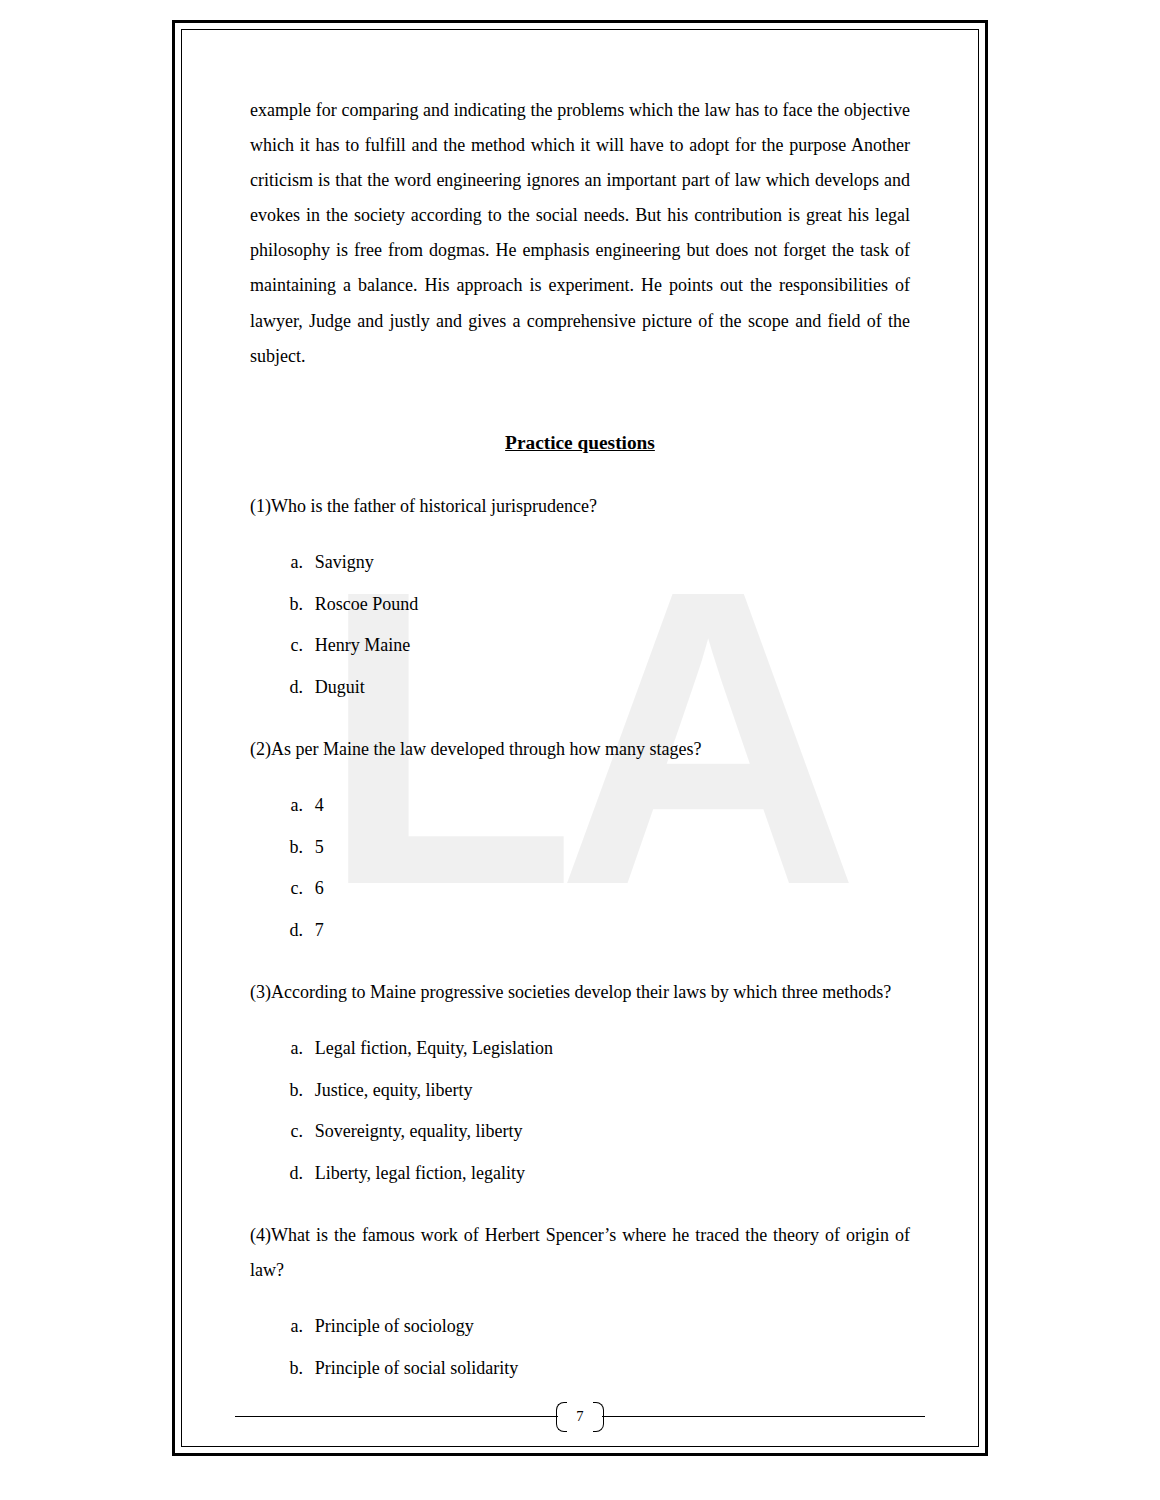LA
example for comparing and indicating the problems which the law has to face the objective which it has to fulfill and the method which it will have to adopt for the purpose Another criticism is that the word engineering ignores an important part of law which develops and evokes in the society according to the social needs. But his contribution is great his legal philosophy is free from dogmas. He emphasis engineering but does not forget the task of maintaining a balance. His approach is experiment. He points out the responsibilities of lawyer, Judge and justly and gives a comprehensive picture of the scope and field of the subject.
Practice questions
(1)Who is the father of historical jurisprudence?
Savigny
Roscoe Pound
Henry Maine
Duguit
(2)As per Maine the law developed through how many stages?
4
5
6
7
(3)According to Maine progressive societies develop their laws by which three methods?
Legal fiction, Equity, Legislation
Justice, equity, liberty
Sovereignty, equality, liberty
Liberty, legal fiction, legality
(4)What is the famous work of Herbert Spencer’s where he traced the theory of origin of law?
Principle of sociology
Principle of social solidarity
7